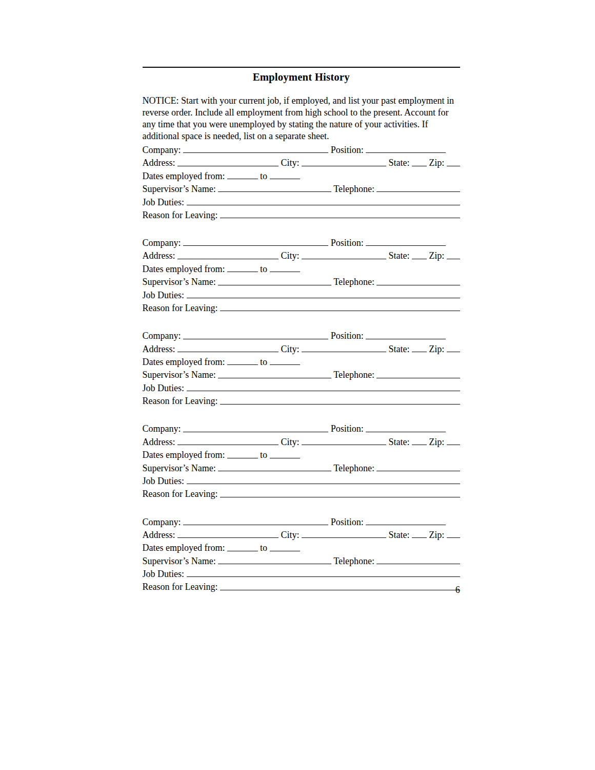Employment History
NOTICE: Start with your current job, if employed, and list your past employment in reverse order. Include all employment from high school to the present. Account for any time that you were unemployed by stating the nature of your activities. If additional space is needed, list on a separate sheet.
Company: Position: FT PT
Address: City: State: Zip:
Dates employed from: to
Supervisor’s Name: Telephone:
Job Duties:
Reason for Leaving:
Company: Position: FT PT
Address: City: State: Zip:
Dates employed from: to
Supervisor’s Name: Telephone:
Job Duties:
Reason for Leaving:
Company: Position: FT PT
Address: City: State: Zip:
Dates employed from: to
Supervisor’s Name: Telephone:
Job Duties:
Reason for Leaving:
Company: Position: FT PT
Address: City: State: Zip:
Dates employed from: to
Supervisor’s Name: Telephone:
Job Duties:
Reason for Leaving:
Company: Position: FT PT
Address: City: State: Zip:
Dates employed from: to
Supervisor’s Name: Telephone:
Job Duties:
Reason for Leaving:
6